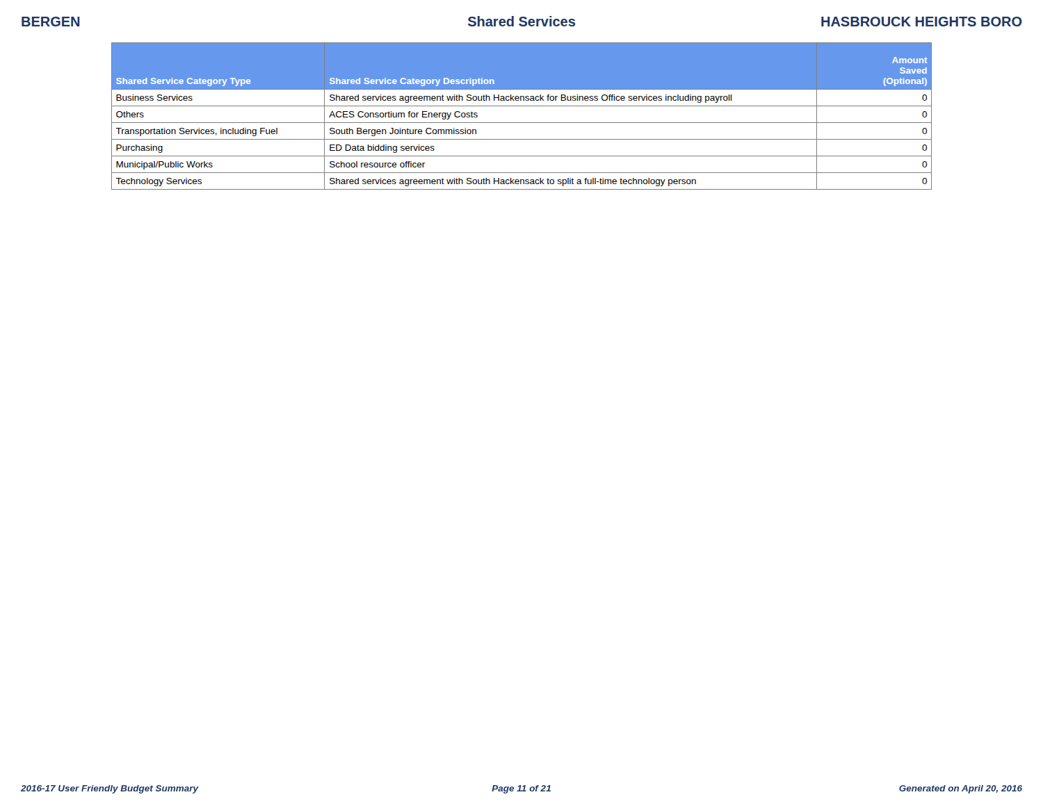BERGEN
Shared Services
HASBROUCK HEIGHTS BORO
| Shared Service Category Type | Shared Service Category Description | Amount Saved (Optional) |
| --- | --- | --- |
| Business Services | Shared services agreement with South Hackensack for Business Office services including payroll | 0 |
| Others | ACES Consortium for Energy Costs | 0 |
| Transportation Services, including Fuel | South Bergen Jointure Commission | 0 |
| Purchasing | ED Data bidding services | 0 |
| Municipal/Public Works | School resource officer | 0 |
| Technology Services | Shared services agreement with South Hackensack to split a full-time technology person | 0 |
2016-17 User Friendly Budget Summary
Page 11 of 21
Generated on April 20, 2016